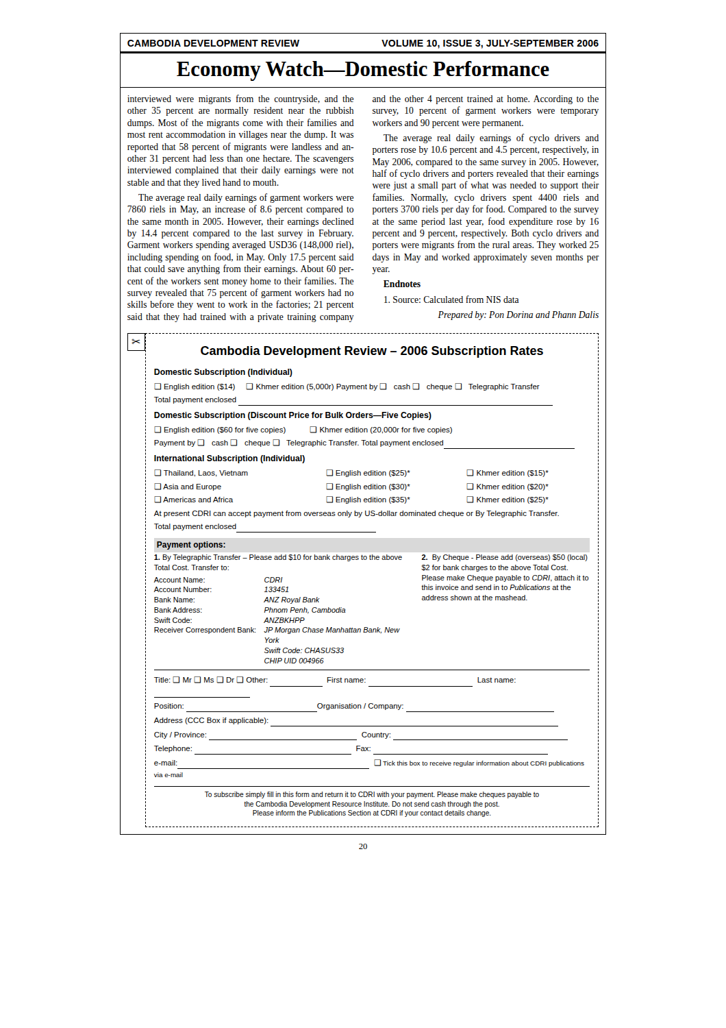CAMBODIA DEVELOPMENT REVIEW VOLUME 10, ISSUE 3, JULY-SEPTEMBER 2006
Economy Watch—Domestic Performance
interviewed were migrants from the countryside, and the other 35 percent are normally resident near the rubbish dumps. Most of the migrants come with their families and most rent accommodation in villages near the dump. It was reported that 58 percent of migrants were landless and another 31 percent had less than one hectare. The scavengers interviewed complained that their daily earnings were not stable and that they lived hand to mouth.
The average real daily earnings of garment workers were 7860 riels in May, an increase of 8.6 percent compared to the same month in 2005. However, their earnings declined by 14.4 percent compared to the last survey in February. Garment workers spending averaged USD36 (148,000 riel), including spending on food, in May. Only 17.5 percent said that could save anything from their earnings. About 60 percent of the workers sent money home to their families. The survey revealed that 75 percent of garment workers had no skills before they went to work in the factories; 21 percent said that they had trained with a private training company and the other 4 percent trained at home. According to the survey, 10 percent of garment workers were temporary workers and 90 percent were permanent.
The average real daily earnings of cyclo drivers and porters rose by 10.6 percent and 4.5 percent, respectively, in May 2006, compared to the same survey in 2005. However, half of cyclo drivers and porters revealed that their earnings were just a small part of what was needed to support their families. Normally, cyclo drivers spent 4400 riels and porters 3700 riels per day for food. Compared to the survey at the same period last year, food expenditure rose by 16 percent and 9 percent, respectively. Both cyclo drivers and porters were migrants from the rural areas. They worked 25 days in May and worked approximately seven months per year.
Endnotes
1. Source: Calculated from NIS data
Prepared by: Pon Dorina and Phann Dalis
✂
Cambodia Development Review – 2006 Subscription Rates
Domestic Subscription (Individual)
❑ English edition ($14) ❑ Khmer edition (5,000r) Payment by ❑ cash ❑ cheque ❑ Telegraphic Transfer
Total payment enclosed
Domestic Subscription (Discount Price for Bulk Orders—Five Copies)
❑ English edition ($60 for five copies) ❑ Khmer edition (20,000r for five copies)
Payment by ❑ cash ❑ cheque ❑ Telegraphic Transfer. Total payment enclosed
International Subscription (Individual)
❑ Thailand, Laos, Vietnam
❑ English edition ($25)*
❑ Khmer edition ($15)*
❑ Asia and Europe
❑ English edition ($30)*
❑ Khmer edition ($20)*
❑ Americas and Africa
❑ English edition ($35)*
❑ Khmer edition ($25)*
At present CDRI can accept payment from overseas only by US-dollar dominated cheque or By Telegraphic Transfer.
Total payment enclosed
Payment options:
1. By Telegraphic Transfer – Please add $10 for bank charges to the above Total Cost. Transfer to:
Account Name:
CDRI
Account Number:
133451
Bank Name:
ANZ Royal Bank
Bank Address:
Phnom Penh, Cambodia
Swift Code:
ANZBKHPP
Receiver Correspondent Bank:
JP Morgan Chase Manhattan Bank, New York
Swift Code: CHASUS33
CHIP UID 004966
2. By Cheque - Please add (overseas) $50 (local) $2 for bank charges to the above Total Cost. Please make Cheque payable to CDRI, attach it to this invoice and send in to Publications at the address shown at the mashead.
Title: ❑ Mr ❑ Ms ❑ Dr ❑ Other: First name: Last name:
Position: Organisation / Company:
Address (CCC Box if applicable):
City / Province: Country:
Telephone: Fax:
e-mail: ❑ Tick this box to receive regular information about CDRI publications via e-mail
To subscribe simply fill in this form and return it to CDRI with your payment. Please make cheques payable to
the Cambodia Development Resource Institute. Do not send cash through the post.
Please inform the Publications Section at CDRI if your contact details change.
20